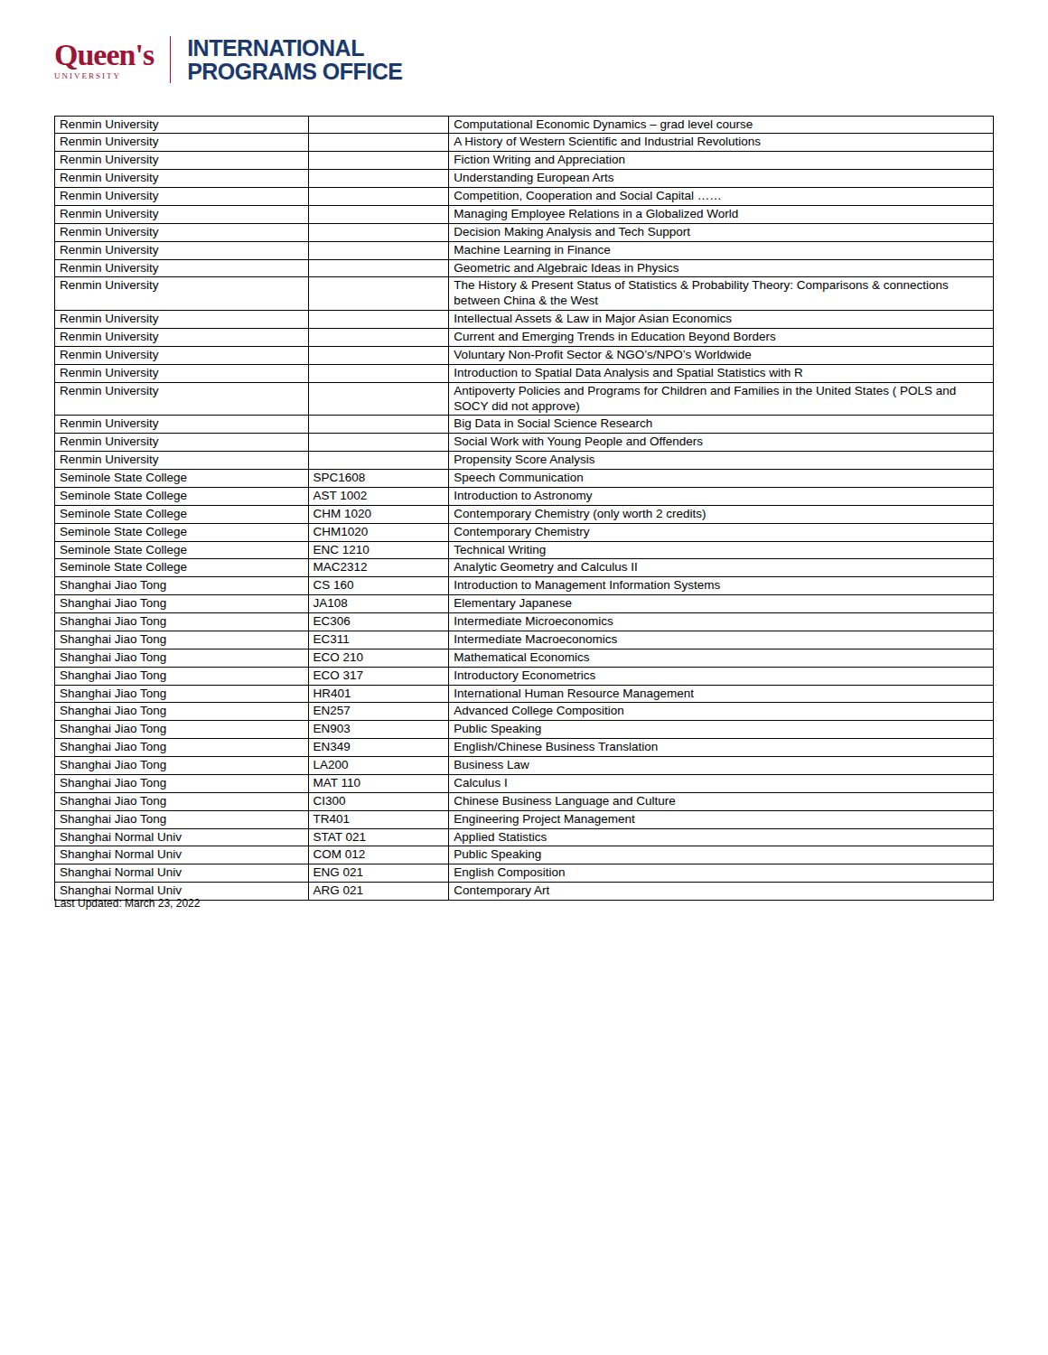Queen'sUNIVERSITY
INTERNATIONAL
PROGRAMS OFFICE
| Renmin University | | Computational Economic Dynamics – grad level course |
| Renmin University | | A History of Western Scientific and Industrial Revolutions |
| Renmin University | | Fiction Writing and Appreciation |
| Renmin University | | Understanding European Arts |
| Renmin University | | Competition, Cooperation and Social Capital …… |
| Renmin University | | Managing Employee Relations in a Globalized World |
| Renmin University | | Decision Making Analysis and Tech Support |
| Renmin University | | Machine Learning in Finance |
| Renmin University | | Geometric and Algebraic Ideas in Physics |
| Renmin University | | The History & Present Status of Statistics & Probability Theory: Comparisons & connections between China & the West |
| Renmin University | | Intellectual Assets & Law in Major Asian Economics |
| Renmin University | | Current and Emerging Trends in Education Beyond Borders |
| Renmin University | | Voluntary Non-Profit Sector & NGO’s/NPO’s Worldwide |
| Renmin University | | Introduction to Spatial Data Analysis and Spatial Statistics with R |
| Renmin University | | Antipoverty Policies and Programs for Children and Families in the United States ( POLS and SOCY did not approve) |
| Renmin University | | Big Data in Social Science Research |
| Renmin University | | Social Work with Young People and Offenders |
| Renmin University | | Propensity Score Analysis |
| Seminole State College | SPC1608 | Speech Communication |
| Seminole State College | AST 1002 | Introduction to Astronomy |
| Seminole State College | CHM 1020 | Contemporary Chemistry (only worth 2 credits) |
| Seminole State College | CHM1020 | Contemporary Chemistry |
| Seminole State College | ENC 1210 | Technical Writing |
| Seminole State College | MAC2312 | Analytic Geometry and Calculus II |
| Shanghai Jiao Tong | CS 160 | Introduction to Management Information Systems |
| Shanghai Jiao Tong | JA108 | Elementary Japanese |
| Shanghai Jiao Tong | EC306 | Intermediate Microeconomics |
| Shanghai Jiao Tong | EC311 | Intermediate Macroeconomics |
| Shanghai Jiao Tong | ECO 210 | Mathematical Economics |
| Shanghai Jiao Tong | ECO 317 | Introductory Econometrics |
| Shanghai Jiao Tong | HR401 | International Human Resource Management |
| Shanghai Jiao Tong | EN257 | Advanced College Composition |
| Shanghai Jiao Tong | EN903 | Public Speaking |
| Shanghai Jiao Tong | EN349 | English/Chinese Business Translation |
| Shanghai Jiao Tong | LA200 | Business Law |
| Shanghai Jiao Tong | MAT 110 | Calculus I |
| Shanghai Jiao Tong | CI300 | Chinese Business Language and Culture |
| Shanghai Jiao Tong | TR401 | Engineering Project Management |
| Shanghai Normal Univ | STAT 021 | Applied Statistics |
| Shanghai Normal Univ | COM 012 | Public Speaking |
| Shanghai Normal Univ | ENG 021 | English Composition |
| Shanghai Normal Univ | ARG 021 | Contemporary Art |
Last Updated: March 23, 2022